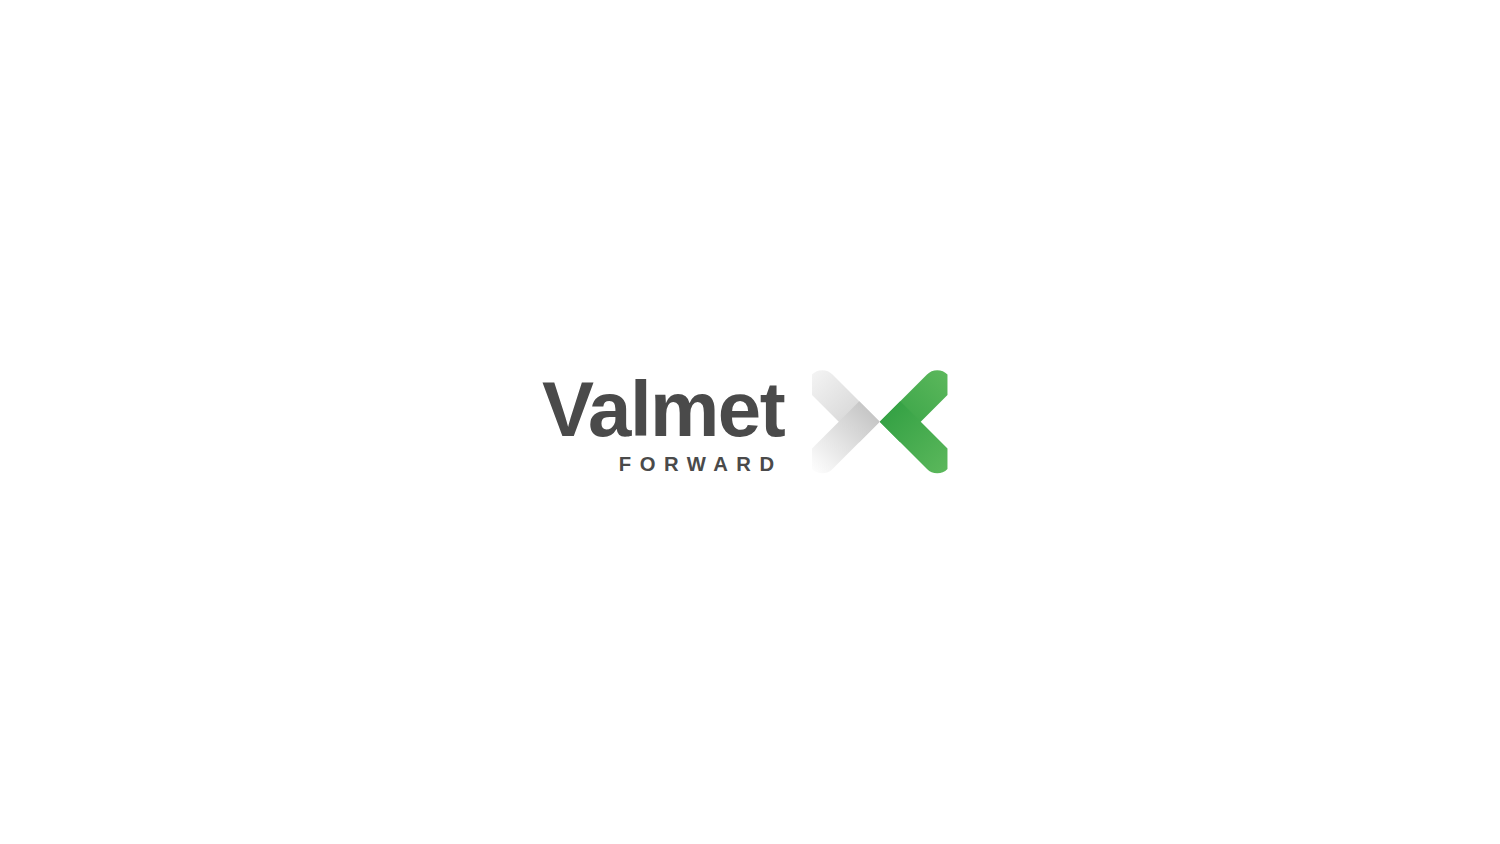Valmet
Forward